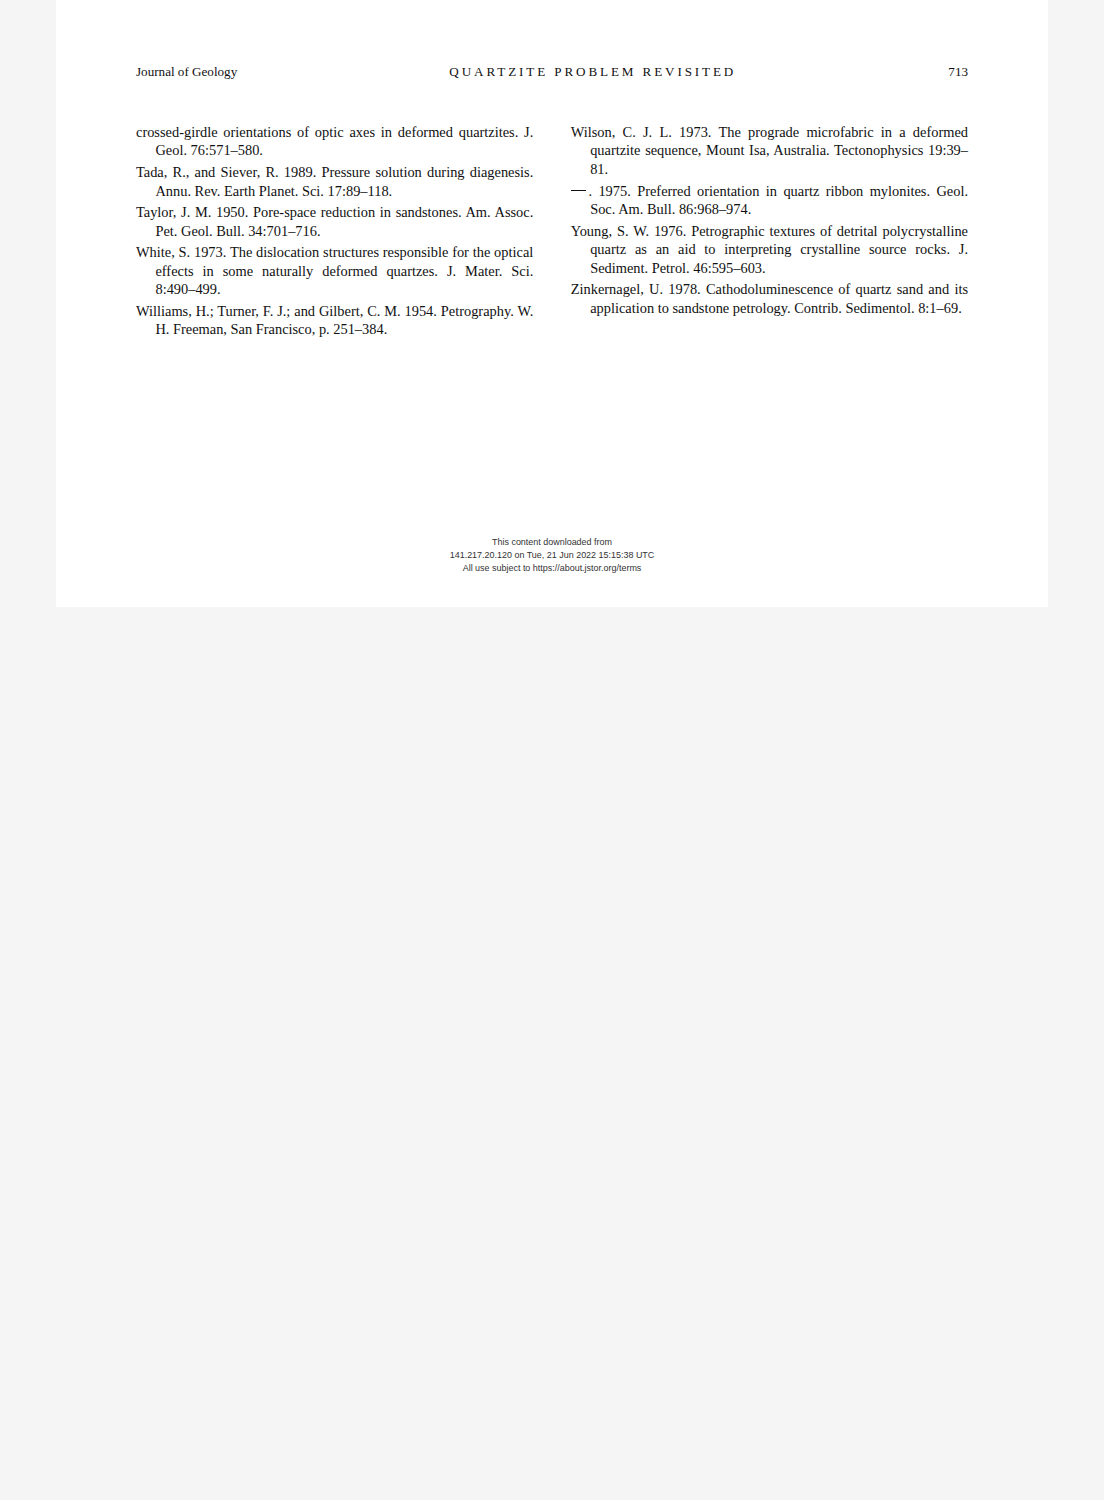Journal of Geology Quartzite Problem Revisited 713
crossed-girdle orientations of optic axes in deformed quartzites. J. Geol. 76:571–580.
Tada, R., and Siever, R. 1989. Pressure solution during diagenesis. Annu. Rev. Earth Planet. Sci. 17:89–118.
Taylor, J. M. 1950. Pore-space reduction in sandstones. Am. Assoc. Pet. Geol. Bull. 34:701–716.
White, S. 1973. The dislocation structures responsible for the optical effects in some naturally deformed quartzes. J. Mater. Sci. 8:490–499.
Williams, H.; Turner, F. J.; and Gilbert, C. M. 1954. Petrography. W. H. Freeman, San Francisco, p. 251–384.
Wilson, C. J. L. 1973. The prograde microfabric in a deformed quartzite sequence, Mount Isa, Australia. Tectonophysics 19:39–81.
. 1975. Preferred orientation in quartz ribbon mylonites. Geol. Soc. Am. Bull. 86:968–974.
Young, S. W. 1976. Petrographic textures of detrital polycrystalline quartz as an aid to interpreting crystalline source rocks. J. Sediment. Petrol. 46:595–603.
Zinkernagel, U. 1978. Cathodoluminescence of quartz sand and its application to sandstone petrology. Contrib. Sedimentol. 8:1–69.
This content downloaded from
141.217.20.120 on Tue, 21 Jun 2022 15:15:38 UTC
All use subject to https://about.jstor.org/terms